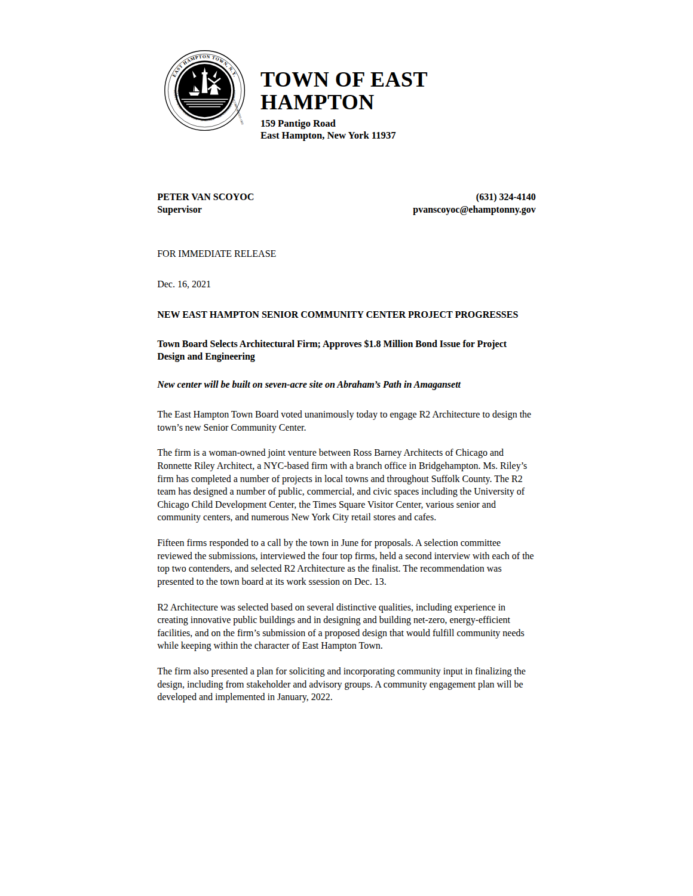EAST HAMPTON TOWN, N.Y. WAINSCOTT · EAST HAMPTON · SPRINGS · AMAGANSETT · MONTAUK SETTLED 1648 INCORPORATED 1920
TOWN OF EAST HAMPTON
159 Pantigo Road
East Hampton, New York 11937
PETER VAN SCOYOC
Supervisor
(631) 324-4140
pvanscoyoc@ehamptonny.gov
FOR IMMEDIATE RELEASE
Dec. 16, 2021
NEW EAST HAMPTON SENIOR COMMUNITY CENTER PROJECT PROGRESSES
Town Board Selects Architectural Firm; Approves $1.8 Million Bond Issue for Project Design and Engineering
New center will be built on seven-acre site on Abraham’s Path in Amagansett
The East Hampton Town Board voted unanimously today to engage R2 Architecture to design the town’s new Senior Community Center.
The firm is a woman-owned joint venture between Ross Barney Architects of Chicago and Ronnette Riley Architect, a NYC-based firm with a branch office in Bridgehampton. Ms. Riley’s firm has completed a number of projects in local towns and throughout Suffolk County. The R2 team has designed a number of public, commercial, and civic spaces including the University of Chicago Child Development Center, the Times Square Visitor Center, various senior and community centers, and numerous New York City retail stores and cafes.
Fifteen firms responded to a call by the town in June for proposals. A selection committee reviewed the submissions, interviewed the four top firms, held a second interview with each of the top two contenders, and selected R2 Architecture as the finalist. The recommendation was presented to the town board at its work ssession on Dec. 13.
R2 Architecture was selected based on several distinctive qualities, including experience in creating innovative public buildings and in designing and building net-zero, energy-efficient facilities, and on the firm’s submission of a proposed design that would fulfill community needs while keeping within the character of East Hampton Town.
The firm also presented a plan for soliciting and incorporating community input in finalizing the design, including from stakeholder and advisory groups. A community engagement plan will be developed and implemented in January, 2022.